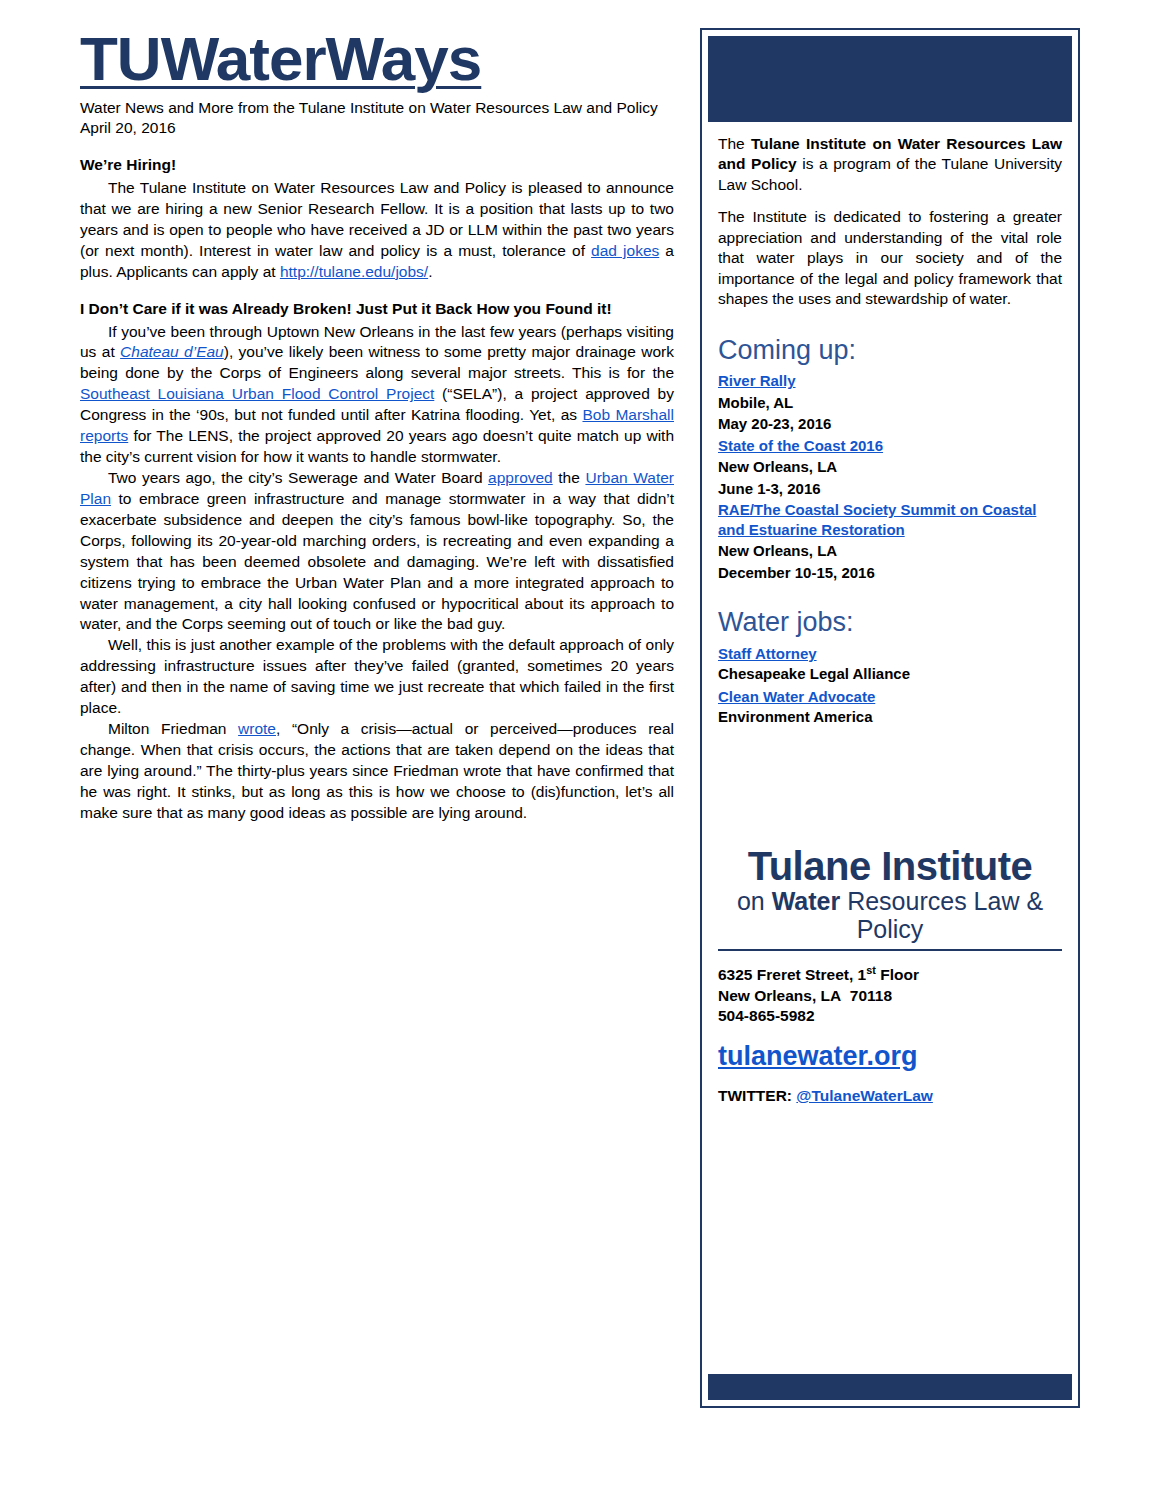TUWaterWays
Water News and More from the Tulane Institute on Water Resources Law and Policy
April 20, 2016
We’re Hiring!
The Tulane Institute on Water Resources Law and Policy is pleased to announce that we are hiring a new Senior Research Fellow. It is a position that lasts up to two years and is open to people who have received a JD or LLM within the past two years (or next month). Interest in water law and policy is a must, tolerance of dad jokes a plus. Applicants can apply at http://tulane.edu/jobs/.
I Don’t Care if it was Already Broken! Just Put it Back How you Found it!
If you’ve been through Uptown New Orleans in the last few years (perhaps visiting us at Chateau d’Eau), you’ve likely been witness to some pretty major drainage work being done by the Corps of Engineers along several major streets. This is for the Southeast Louisiana Urban Flood Control Project (“SELA”), a project approved by Congress in the ‘90s, but not funded until after Katrina flooding. Yet, as Bob Marshall reports for The LENS, the project approved 20 years ago doesn’t quite match up with the city’s current vision for how it wants to handle stormwater.
Two years ago, the city’s Sewerage and Water Board approved the Urban Water Plan to embrace green infrastructure and manage stormwater in a way that didn’t exacerbate subsidence and deepen the city’s famous bowl-like topography. So, the Corps, following its 20-year-old marching orders, is recreating and even expanding a system that has been deemed obsolete and damaging. We’re left with dissatisfied citizens trying to embrace the Urban Water Plan and a more integrated approach to water management, a city hall looking confused or hypocritical about its approach to water, and the Corps seeming out of touch or like the bad guy.
Well, this is just another example of the problems with the default approach of only addressing infrastructure issues after they’ve failed (granted, sometimes 20 years after) and then in the name of saving time we just recreate that which failed in the first place.
Milton Friedman wrote, “Only a crisis—actual or perceived—produces real change. When that crisis occurs, the actions that are taken depend on the ideas that are lying around.” The thirty-plus years since Friedman wrote that have confirmed that he was right. It stinks, but as long as this is how we choose to (dis)function, let’s all make sure that as many good ideas as possible are lying around.
The Tulane Institute on Water Resources Law and Policy is a program of the Tulane University Law School.
The Institute is dedicated to fostering a greater appreciation and understanding of the vital role that water plays in our society and of the importance of the legal and policy framework that shapes the uses and stewardship of water.
Coming up:
River Rally
Mobile, AL
May 20-23, 2016
State of the Coast 2016
New Orleans, LA
June 1-3, 2016
RAE/The Coastal Society Summit on Coastal and Estuarine Restoration
New Orleans, LA
December 10-15, 2016
Water jobs:
Staff Attorney Chesapeake Legal Alliance
Clean Water Advocate Environment America
Tulane Institute
on Water Resources Law & Policy
6325 Freret Street, 1st Floor
New Orleans, LA 70118
504-865-5982
tulanewater.org
TWITTER: @TulaneWaterLaw